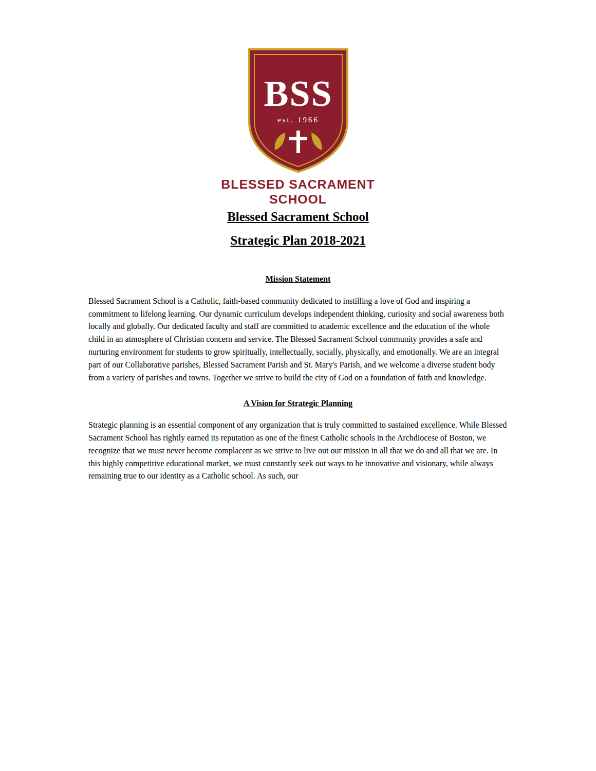BSS est. 1966
BLESSED SACRAMENT
SCHOOL
Blessed Sacrament School
Strategic Plan 2018-2021
Mission Statement
Blessed Sacrament School is a Catholic, faith-based community dedicated to instilling a love of God and inspiring a commitment to lifelong learning. Our dynamic curriculum develops independent thinking, curiosity and social awareness both locally and globally. Our dedicated faculty and staff are committed to academic excellence and the education of the whole child in an atmosphere of Christian concern and service. The Blessed Sacrament School community provides a safe and nurturing environment for students to grow spiritually, intellectually, socially, physically, and emotionally. We are an integral part of our Collaborative parishes, Blessed Sacrament Parish and St. Mary's Parish, and we welcome a diverse student body from a variety of parishes and towns. Together we strive to build the city of God on a foundation of faith and knowledge.
A Vision for Strategic Planning
Strategic planning is an essential component of any organization that is truly committed to sustained excellence. While Blessed Sacrament School has rightly earned its reputation as one of the finest Catholic schools in the Archdiocese of Boston, we recognize that we must never become complacent as we strive to live out our mission in all that we do and all that we are. In this highly competitive educational market, we must constantly seek out ways to be innovative and visionary, while always remaining true to our identity as a Catholic school. As such, our